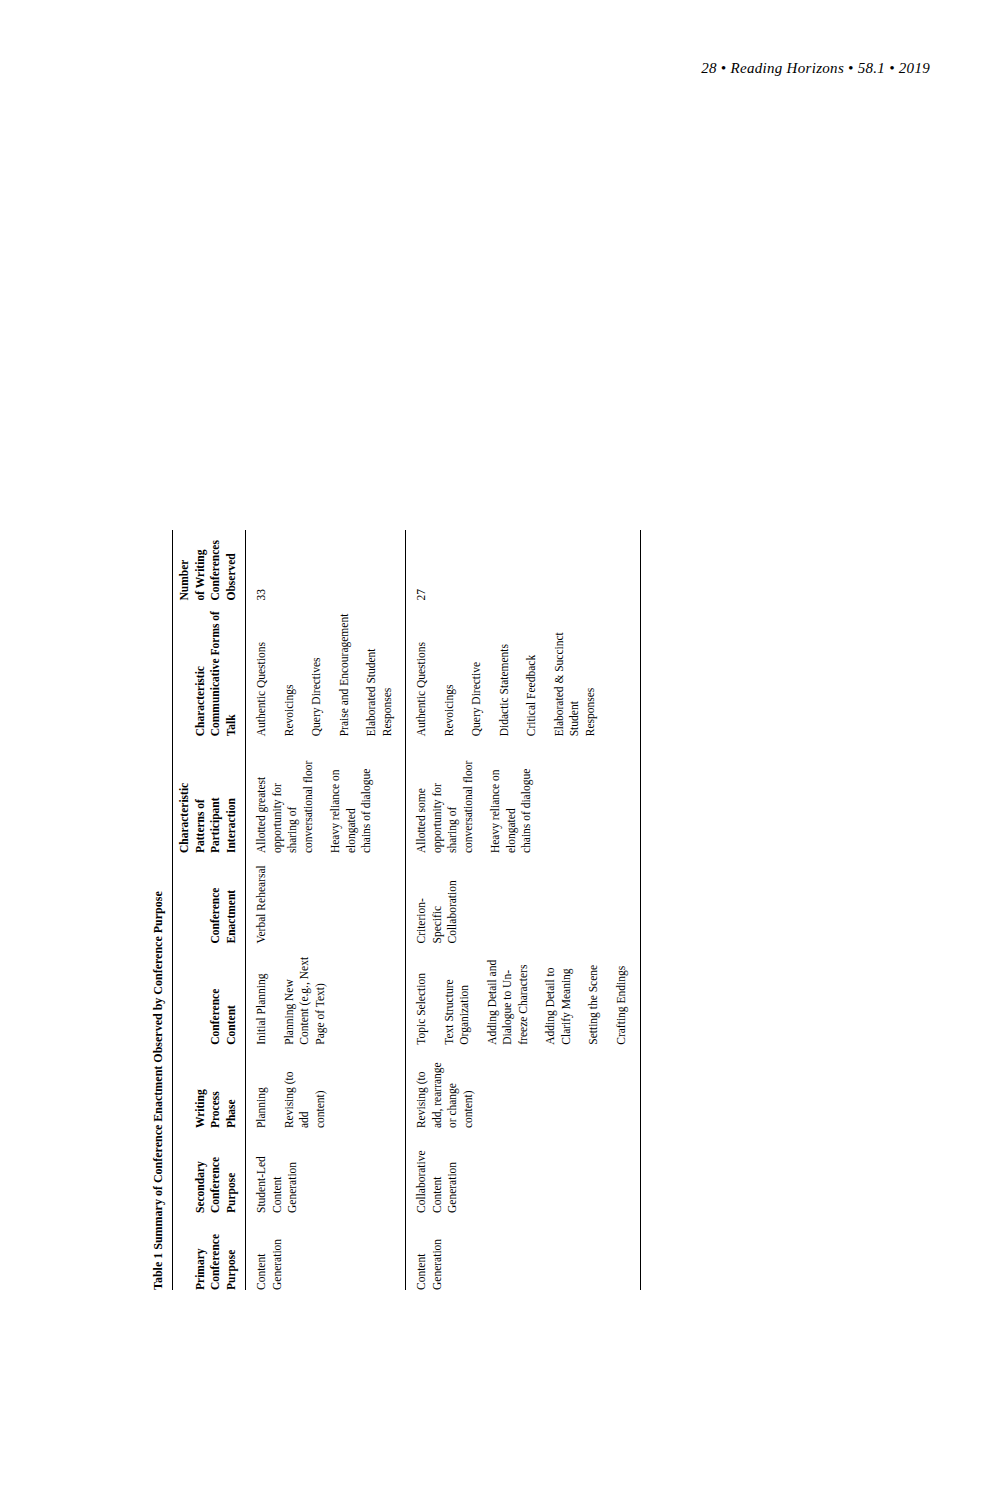28 • Reading Horizons • 58.1 • 2019
Table 1 Summary of Conference Enactment Observed by Conference Purpose
| Primary Conference Purpose | Secondary Conference Purpose | Writing Process Phase | Conference Content | Conference Enactment | Characteristic Patterns of Participant Interaction | Characteristic Communicative Forms of Talk | Number of Writing Conferences Observed |
| --- | --- | --- | --- | --- | --- | --- | --- |
| Content Generation | Student-Led Content Generation | Planning Revising (to add content) | Initial Planning Planning New Content (e.g., Next Page of Text) | Verbal Rehearsal | Allotted greatest opportunity for sharing of conversational floor Heavy reliance on elongated chains of dialogue | Authentic Questions Revoicings Query Directives Praise and Encouragement Elaborated Student Responses | 33 |
| Content Generation | Collaborative Content Generation | Revising (to add, rearrange or change content) | Topic Selection Text Structure Organization Adding Detail and Dialogue to Un- freeze Characters Adding Detail to Clarify Meaning Setting the Scene Crafting Endings | Criterion-Specific Collaboration | Allotted some opportunity for sharing of conversational floor Heavy reliance on elongated chains of dialogue | Authentic Questions Revoicings Query Directive Didactic Statements Critical Feedback Elaborated & Succinct Student Responses | 27 |